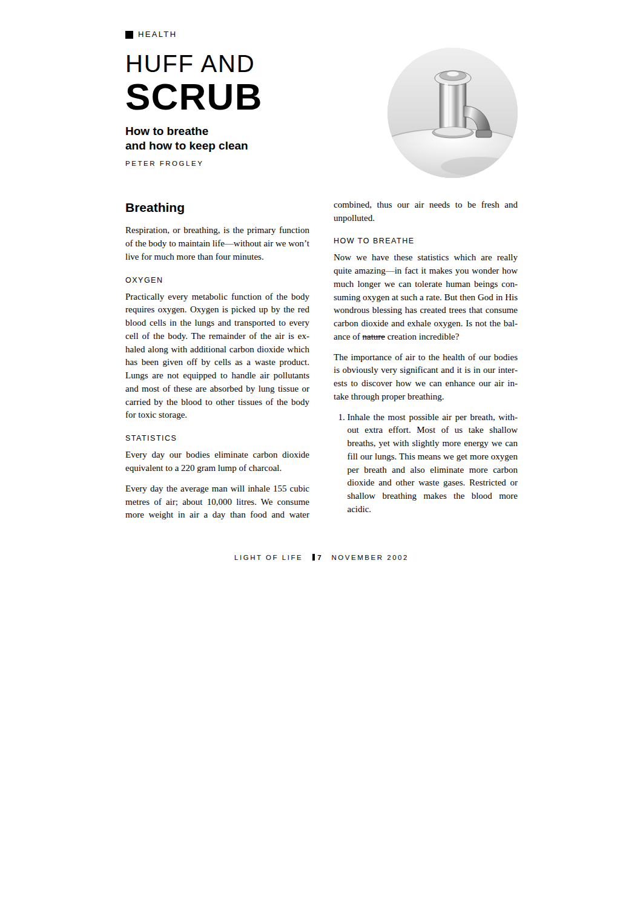Health
HUFF AND SCRUB
How to breathe
and how to keep clean
Peter Frogley
Breathing
Respiration, or breathing, is the primary function of the body to maintain life—without air we won’t live for much more than four minutes.
Oxygen
Practically every metabolic function of the body requires oxygen. Oxygen is picked up by the red blood cells in the lungs and transported to every cell of the body. The remainder of the air is exhaled along with additional carbon dioxide which has been given off by cells as a waste product. Lungs are not equipped to handle air pollutants and most of these are absorbed by lung tissue or carried by the blood to other tissues of the body for toxic storage.
Statistics
Every day our bodies eliminate carbon dioxide equivalent to a 220 gram lump of charcoal.
Every day the average man will inhale 155 cubic metres of air; about 10,000 litres. We consume more weight in air a day than food and water combined, thus our air needs to be fresh and unpolluted.
How to breathe
Now we have these statistics which are really quite amazing—in fact it makes you wonder how much longer we can tolerate human beings consuming oxygen at such a rate. But then God in His wondrous blessing has created trees that consume carbon dioxide and exhale oxygen. Is not the balance of nature creation incredible?
The importance of air to the health of our bodies is obviously very significant and it is in our interests to discover how we can enhance our air intake through proper breathing.
Inhale the most possible air per breath, without extra effort. Most of us take shallow breaths, yet with slightly more energy we can fill our lungs. This means we get more oxygen per breath and also eliminate more carbon dioxide and other waste gases. Restricted or shallow breathing makes the blood more acidic.
Light of Life 7 November 2002